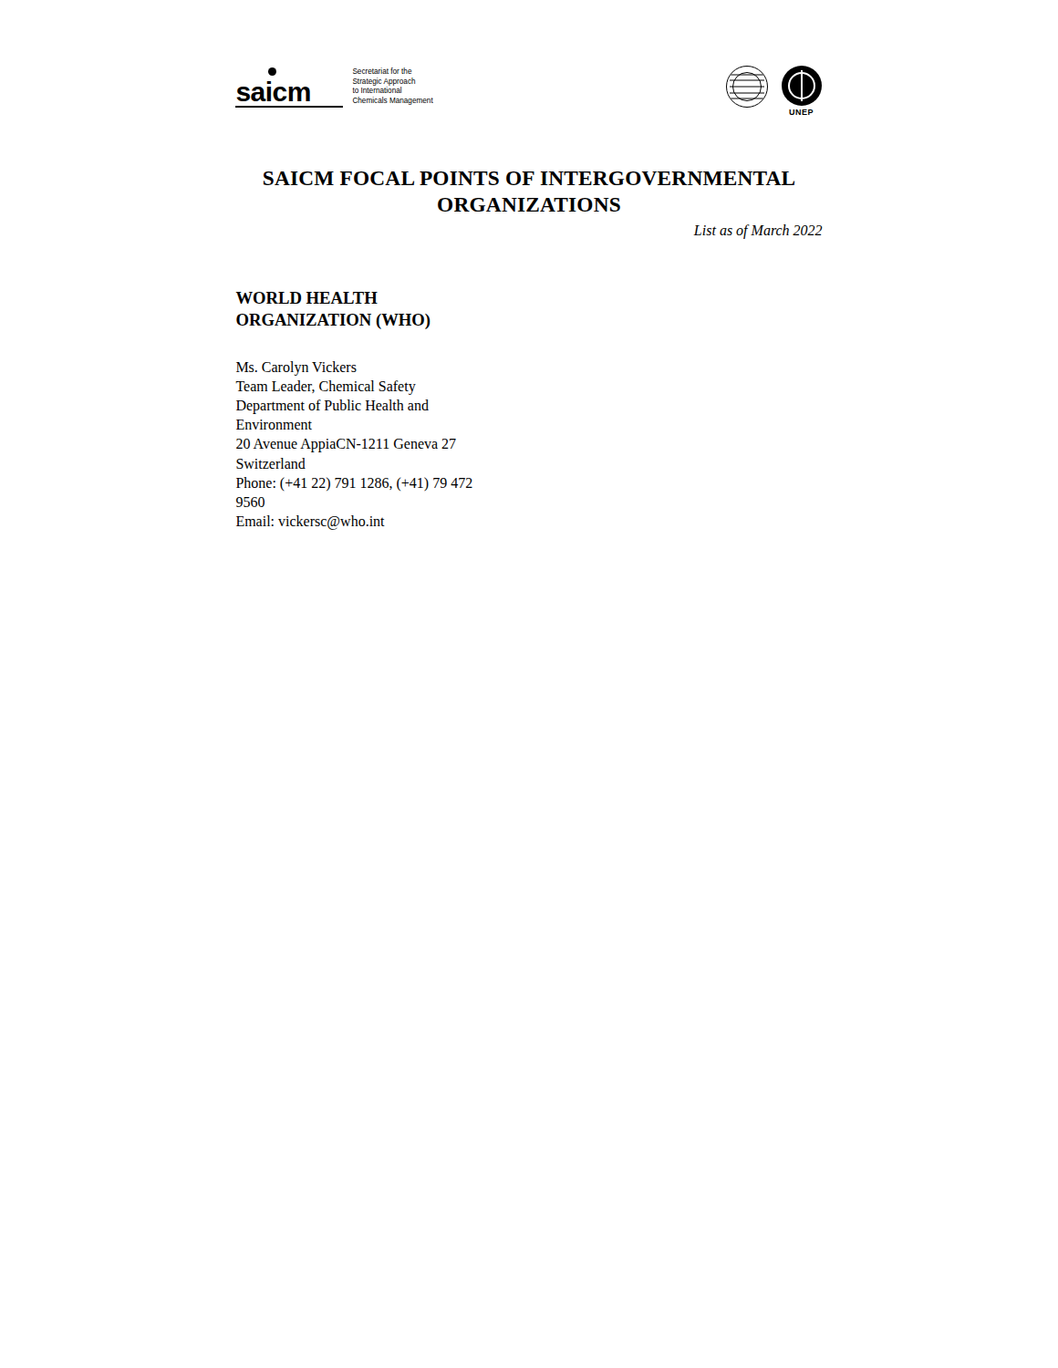saicm
Secretariat for the
Strategic Approach
to International
Chemicals Management
UNEP
SAICM FOCAL POINTS OF INTERGOVERNMENTAL
ORGANIZATIONS
List as of March 2022
WORLD HEALTH
ORGANIZATION (WHO)
Ms. Carolyn Vickers
Team Leader, Chemical Safety
Department of Public Health and
Environment
20 Avenue AppiaCN-1211 Geneva 27
Switzerland
Phone: (+41 22) 791 1286, (+41) 79 472
9560
Email: vickersc@who.int